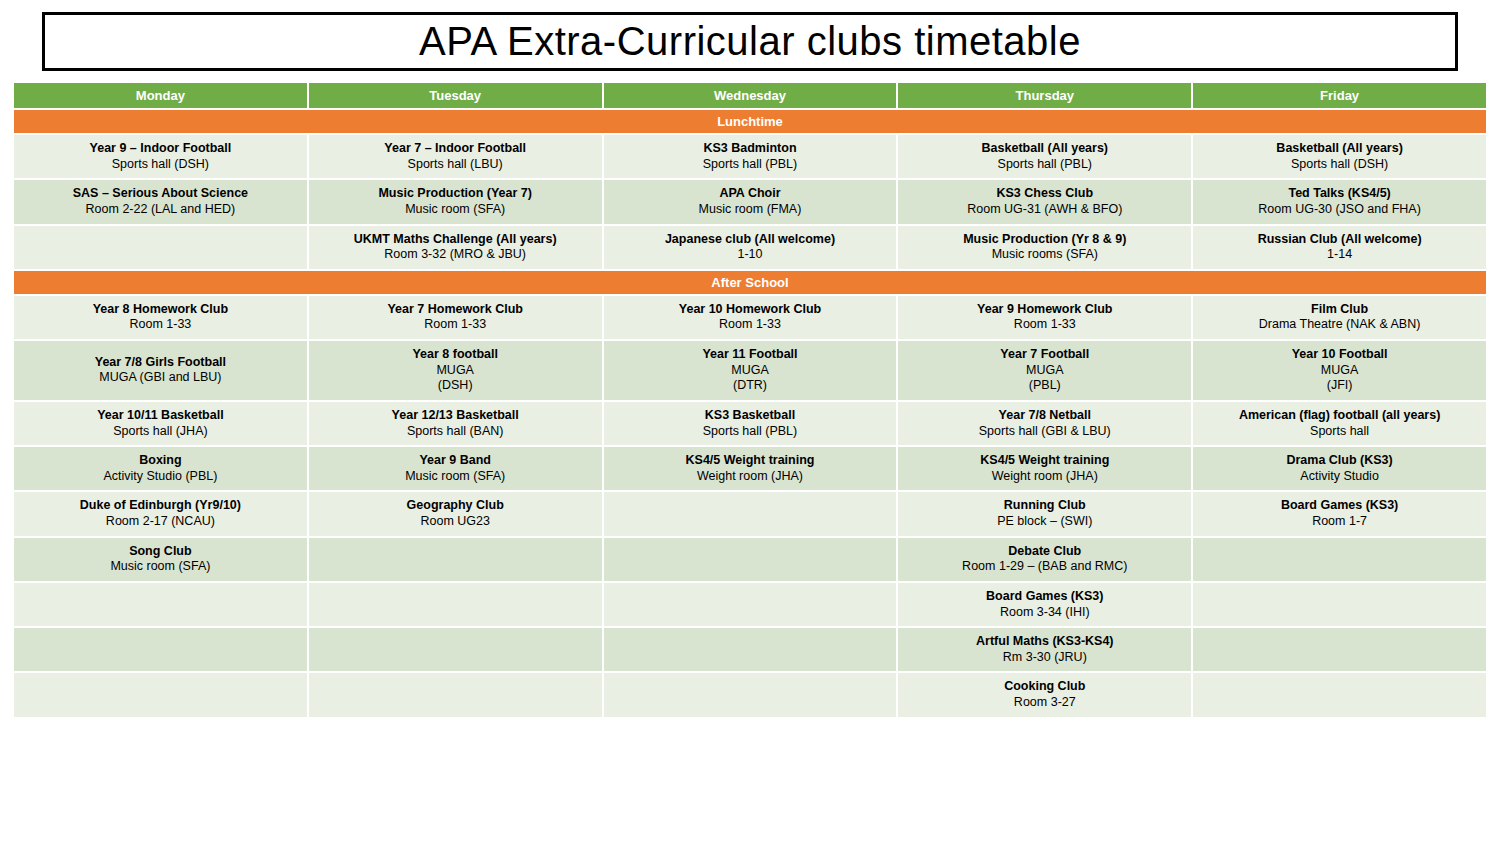APA Extra-Curricular clubs timetable
| Monday | Tuesday | Wednesday | Thursday | Friday |
| --- | --- | --- | --- | --- |
| Lunchtime |
| Year 9 – Indoor Football Sports hall (DSH) | Year 7 – Indoor Football Sports hall (LBU) | KS3 Badminton Sports hall (PBL) | Basketball (All years) Sports hall (PBL) | Basketball (All years) Sports hall (DSH) |
| SAS – Serious About Science Room 2-22 (LAL and HED) | Music Production (Year 7) Music room (SFA) | APA Choir Music room (FMA) | KS3 Chess Club Room UG-31 (AWH & BFO) | Ted Talks (KS4/5) Room UG-30 (JSO and FHA) |
| | UKMT Maths Challenge (All years) Room 3-32 (MRO & JBU) | Japanese club (All welcome) 1-10 | Music Production (Yr 8 & 9) Music rooms (SFA) | Russian Club (All welcome) 1-14 |
| After School |
| Year 8 Homework Club Room 1-33 | Year 7 Homework Club Room 1-33 | Year 10 Homework Club Room 1-33 | Year 9 Homework Club Room 1-33 | Film Club Drama Theatre (NAK & ABN) |
| Year 7/8 Girls Football MUGA (GBI and LBU) | Year 8 football MUGA (DSH) | Year 11 Football MUGA (DTR) | Year 7 Football MUGA (PBL) | Year 10 Football MUGA (JFI) |
| Year 10/11 Basketball Sports hall (JHA) | Year 12/13 Basketball Sports hall (BAN) | KS3 Basketball Sports hall (PBL) | Year 7/8 Netball Sports hall (GBI & LBU) | American (flag) football (all years) Sports hall |
| Boxing Activity Studio (PBL) | Year 9 Band Music room (SFA) | KS4/5 Weight training Weight room (JHA) | KS4/5 Weight training Weight room (JHA) | Drama Club (KS3) Activity Studio |
| Duke of Edinburgh (Yr9/10) Room 2-17 (NCAU) | Geography Club Room UG23 | | Running Club PE block – (SWI) | Board Games (KS3) Room 1-7 |
| Song Club Music room (SFA) | | | Debate Club Room 1-29 – (BAB and RMC) | |
| | | | Board Games (KS3) Room 3-34 (IHI) | |
| | | | Artful Maths (KS3-KS4) Rm 3-30 (JRU) | |
| | | | Cooking Club Room 3-27 | |